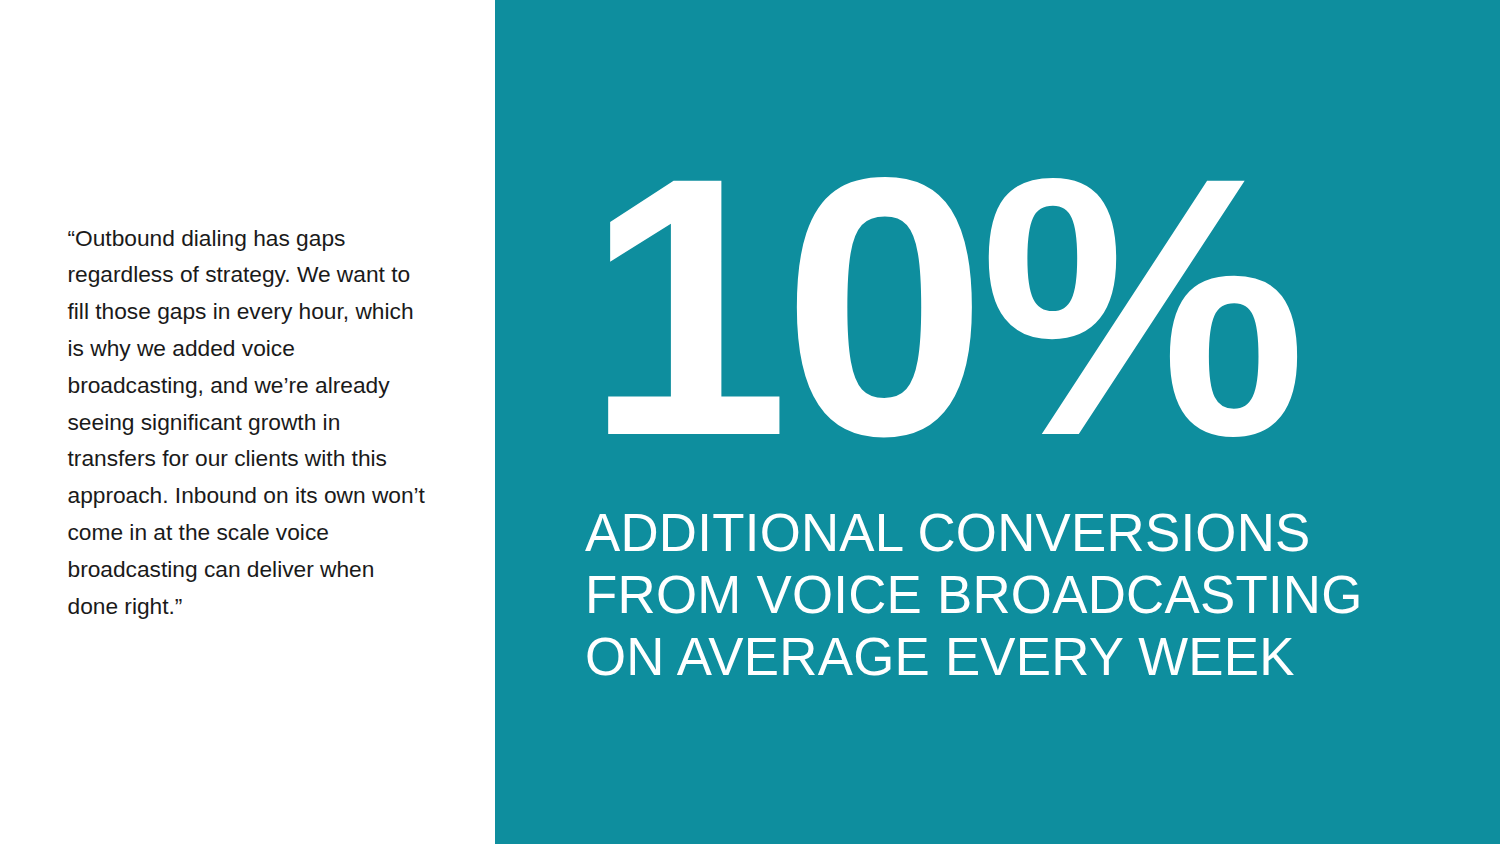“Outbound dialing has gaps regardless of strategy. We want to fill those gaps in every hour, which is why we added voice broadcasting, and we’re already seeing significant growth in transfers for our clients with this approach. Inbound on its own won’t come in at the scale voice broadcasting can deliver when done right.”
10%
Additional conversions from voice broadcasting on average every week